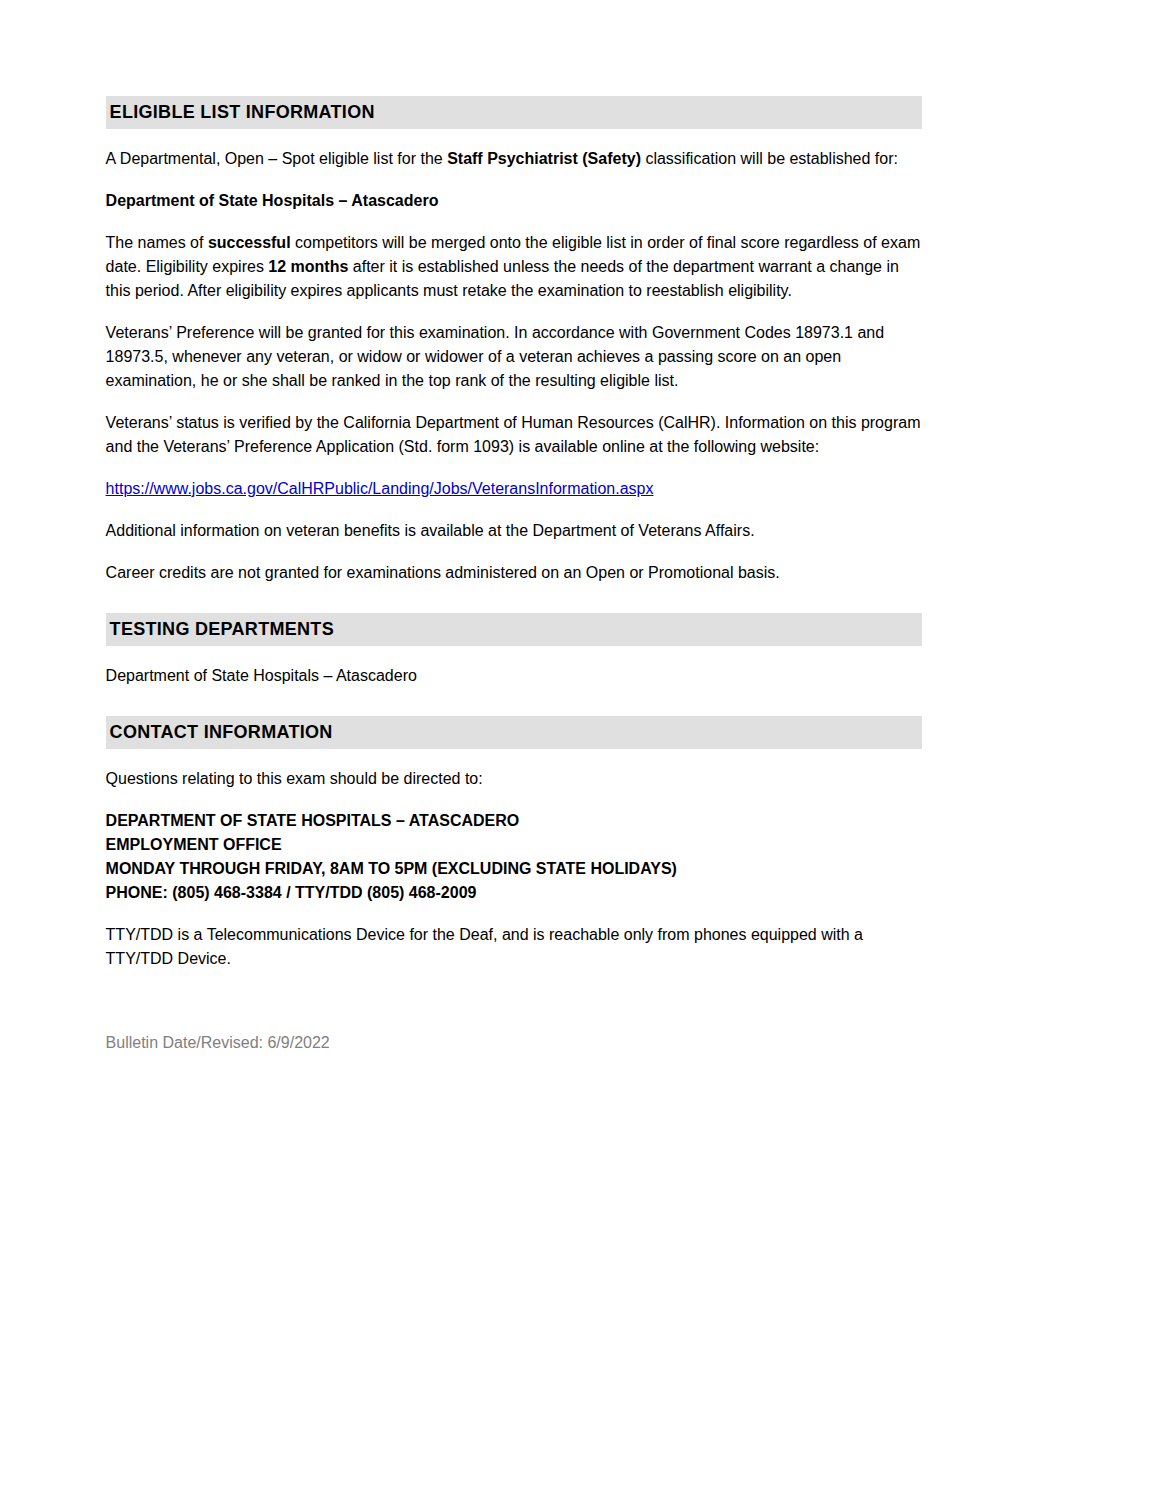ELIGIBLE LIST INFORMATION
A Departmental, Open – Spot eligible list for the Staff Psychiatrist (Safety) classification will be established for:
Department of State Hospitals – Atascadero
The names of successful competitors will be merged onto the eligible list in order of final score regardless of exam date. Eligibility expires 12 months after it is established unless the needs of the department warrant a change in this period. After eligibility expires applicants must retake the examination to reestablish eligibility.
Veterans’ Preference will be granted for this examination. In accordance with Government Codes 18973.1 and 18973.5, whenever any veteran, or widow or widower of a veteran achieves a passing score on an open examination, he or she shall be ranked in the top rank of the resulting eligible list.
Veterans’ status is verified by the California Department of Human Resources (CalHR). Information on this program and the Veterans’ Preference Application (Std. form 1093) is available online at the following website:
https://www.jobs.ca.gov/CalHRPublic/Landing/Jobs/VeteransInformation.aspx
Additional information on veteran benefits is available at the Department of Veterans Affairs.
Career credits are not granted for examinations administered on an Open or Promotional basis.
TESTING DEPARTMENTS
Department of State Hospitals – Atascadero
CONTACT INFORMATION
Questions relating to this exam should be directed to:
DEPARTMENT OF STATE HOSPITALS – ATASCADERO
EMPLOYMENT OFFICE
MONDAY THROUGH FRIDAY, 8AM TO 5PM (EXCLUDING STATE HOLIDAYS)
PHONE: (805) 468-3384 / TTY/TDD (805) 468-2009
TTY/TDD is a Telecommunications Device for the Deaf, and is reachable only from phones equipped with a TTY/TDD Device.
Bulletin Date/Revised: 6/9/2022